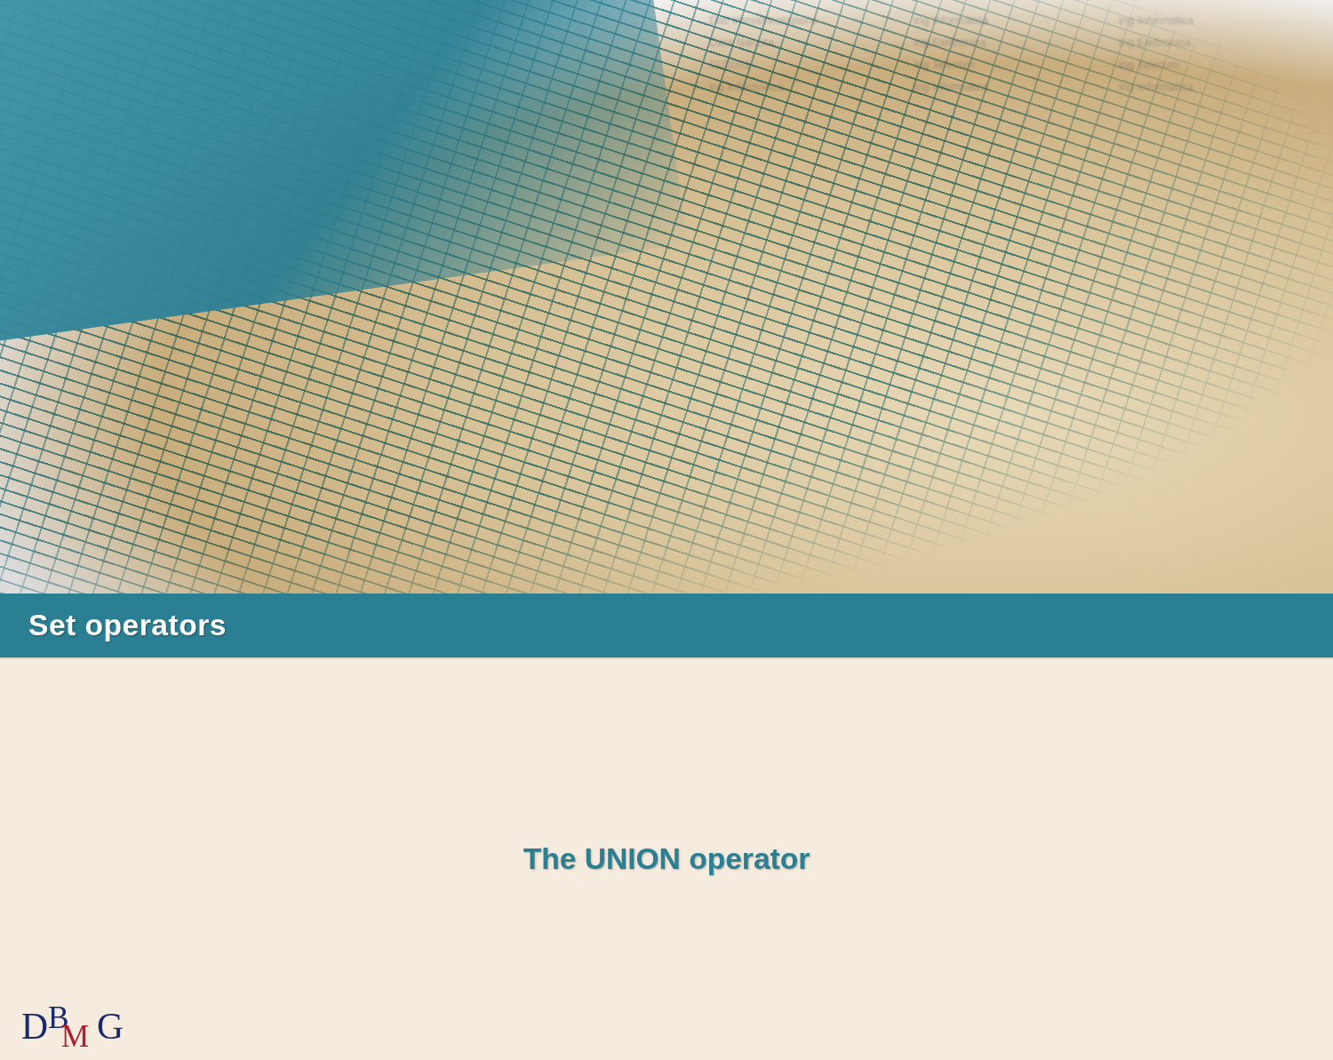Dati Immatricolazione ing Informatica ing Informatica Data Nascita ing Elettronica ing Elettronica 01/2001 ing Telecom ing Telecom ing Informatica ing Informatica ing Informatica
Set operators
The UNION operator
DBMG